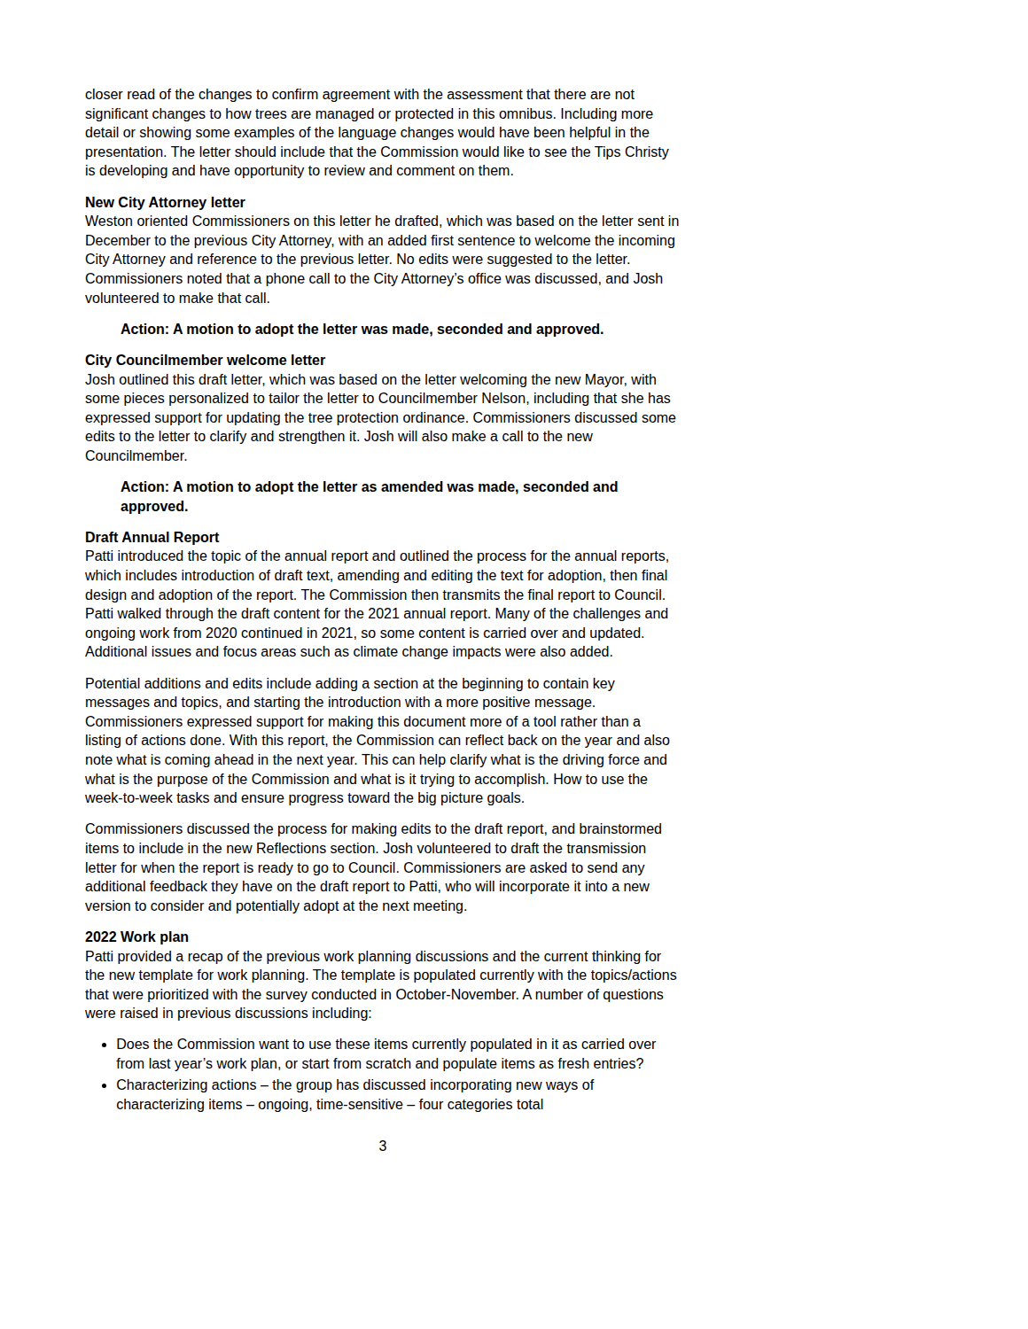closer read of the changes to confirm agreement with the assessment that there are not significant changes to how trees are managed or protected in this omnibus. Including more detail or showing some examples of the language changes would have been helpful in the presentation. The letter should include that the Commission would like to see the Tips Christy is developing and have opportunity to review and comment on them.
New City Attorney letter
Weston oriented Commissioners on this letter he drafted, which was based on the letter sent in December to the previous City Attorney, with an added first sentence to welcome the incoming City Attorney and reference to the previous letter. No edits were suggested to the letter. Commissioners noted that a phone call to the City Attorney’s office was discussed, and Josh volunteered to make that call.
Action: A motion to adopt the letter was made, seconded and approved.
City Councilmember welcome letter
Josh outlined this draft letter, which was based on the letter welcoming the new Mayor, with some pieces personalized to tailor the letter to Councilmember Nelson, including that she has expressed support for updating the tree protection ordinance. Commissioners discussed some edits to the letter to clarify and strengthen it. Josh will also make a call to the new Councilmember.
Action: A motion to adopt the letter as amended was made, seconded and approved.
Draft Annual Report
Patti introduced the topic of the annual report and outlined the process for the annual reports, which includes introduction of draft text, amending and editing the text for adoption, then final design and adoption of the report. The Commission then transmits the final report to Council. Patti walked through the draft content for the 2021 annual report. Many of the challenges and ongoing work from 2020 continued in 2021, so some content is carried over and updated. Additional issues and focus areas such as climate change impacts were also added.
Potential additions and edits include adding a section at the beginning to contain key messages and topics, and starting the introduction with a more positive message. Commissioners expressed support for making this document more of a tool rather than a listing of actions done. With this report, the Commission can reflect back on the year and also note what is coming ahead in the next year. This can help clarify what is the driving force and what is the purpose of the Commission and what is it trying to accomplish. How to use the week-to-week tasks and ensure progress toward the big picture goals.
Commissioners discussed the process for making edits to the draft report, and brainstormed items to include in the new Reflections section. Josh volunteered to draft the transmission letter for when the report is ready to go to Council. Commissioners are asked to send any additional feedback they have on the draft report to Patti, who will incorporate it into a new version to consider and potentially adopt at the next meeting.
2022 Work plan
Patti provided a recap of the previous work planning discussions and the current thinking for the new template for work planning. The template is populated currently with the topics/actions that were prioritized with the survey conducted in October-November. A number of questions were raised in previous discussions including:
Does the Commission want to use these items currently populated in it as carried over from last year’s work plan, or start from scratch and populate items as fresh entries?
Characterizing actions – the group has discussed incorporating new ways of characterizing items – ongoing, time-sensitive – four categories total
3